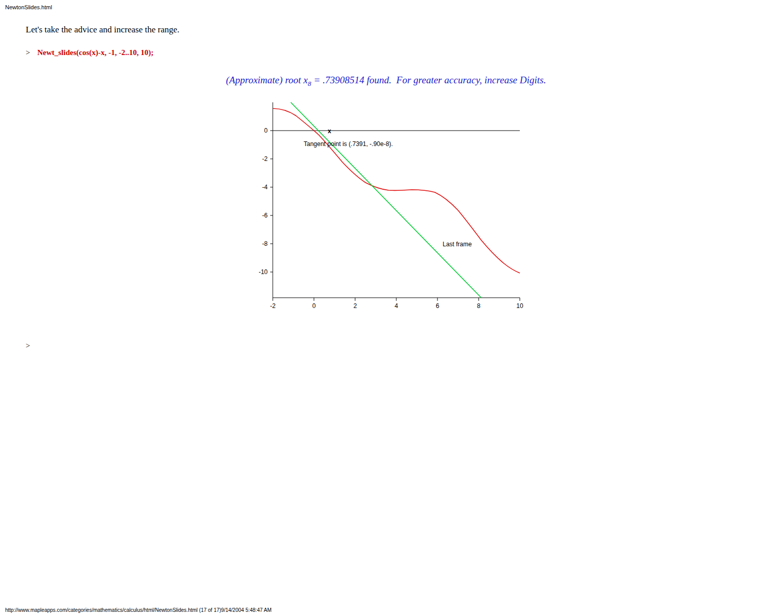NewtonSlides.html
Let's take the advice and increase the range.
>Newt_slides(cos(x)-x, -1, -2..10, 10);
(Approximate) root x8 = .73908514 found. For greater accuracy, increase Digits.
0 -2 -4 -6 -8 -10 -2 0 2 4 6 8 10 red curve: f(x) = cos(x) - x (scaled) x Tangent point is (.7391, -.90e-8). Last frame
>
http://www.mapleapps.com/categories/mathematics/calculus/html/NewtonSlides.html (17 of 17)9/14/2004 5:48:47 AM